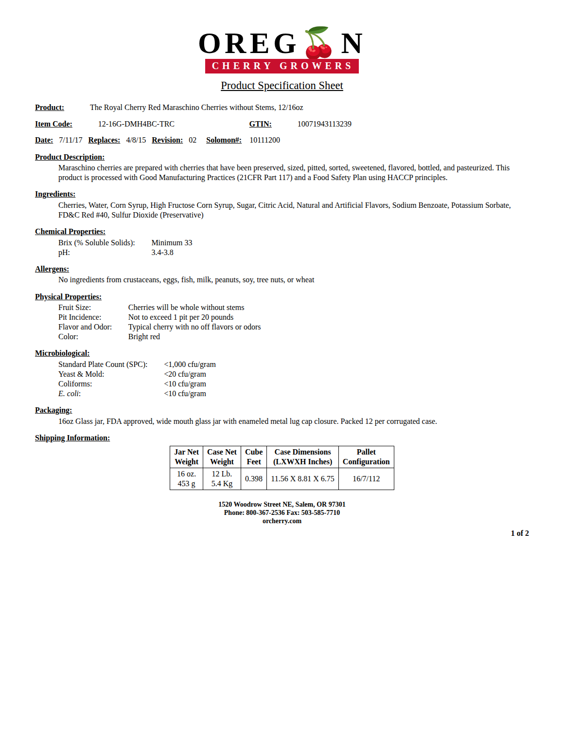OREG🍒N
CHERRY GROWERS
Product Specification Sheet
Product: The Royal Cherry Red Maraschino Cherries without Stems, 12/16oz
Item Code: 12-16G-DMH4BC-TRC GTIN: 10071943113239
Date: 7/11/17 Replaces: 4/8/15 Revision: 02 Solomon#: 10111200
Product Description:
Maraschino cherries are prepared with cherries that have been preserved, sized, pitted, sorted, sweetened, flavored, bottled, and pasteurized. This product is processed with Good Manufacturing Practices (21CFR Part 117) and a Food Safety Plan using HACCP principles.
Ingredients:
Cherries, Water, Corn Syrup, High Fructose Corn Syrup, Sugar, Citric Acid, Natural and Artificial Flavors, Sodium Benzoate, Potassium Sorbate, FD&C Red #40, Sulfur Dioxide (Preservative)
Chemical Properties:
| Brix (% Soluble Solids): | Minimum 33 |
| pH: | 3.4-3.8 |
Allergens:
No ingredients from crustaceans, eggs, fish, milk, peanuts, soy, tree nuts, or wheat
Physical Properties:
| Fruit Size: | Cherries will be whole without stems |
| Pit Incidence: | Not to exceed 1 pit per 20 pounds |
| Flavor and Odor: | Typical cherry with no off flavors or odors |
| Color: | Bright red |
Microbiological:
| Standard Plate Count (SPC): | <1,000 cfu/gram |
| Yeast & Mold: | <20 cfu/gram |
| Coliforms: | <10 cfu/gram |
| E. coli : | <10 cfu/gram |
Packaging:
16oz Glass jar, FDA approved, wide mouth glass jar with enameled metal lug cap closure. Packed 12 per corrugated case.
Shipping Information:
| Jar Net Weight | Case Net Weight | Cube Feet | Case Dimensions (LXWXH Inches) | Pallet Configuration |
| --- | --- | --- | --- | --- |
| 16 oz. 453 g | 12 Lb. 5.4 Kg | 0.398 | 11.56 X 8.81 X 6.75 | 16/7/112 |
1520 Woodrow Street NE, Salem, OR 97301
Phone: 800-367-2536 Fax: 503-585-7710
orcherry.com
1 of 2